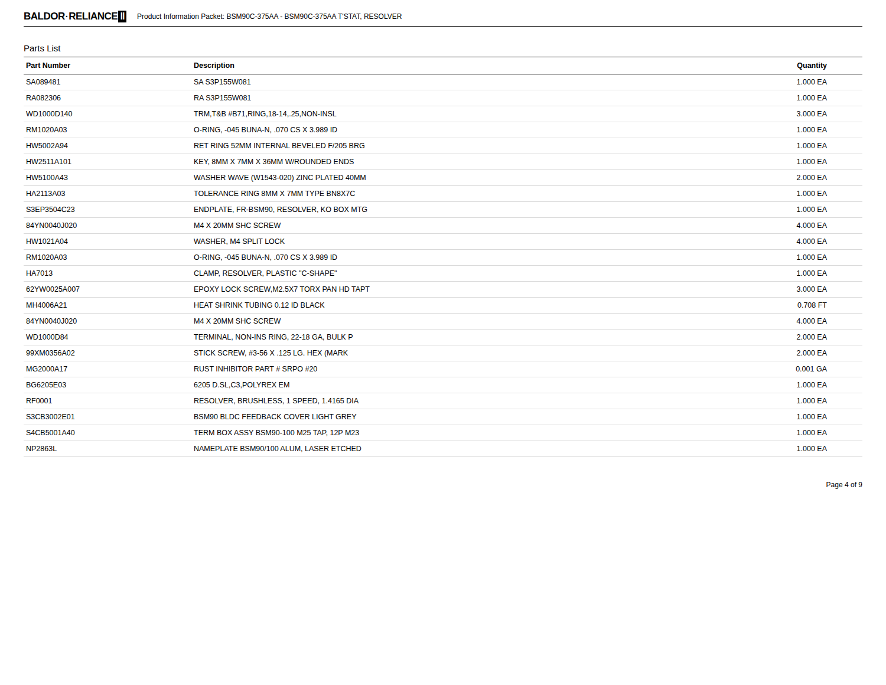BALDOR·RELIANCE‖
Product Information Packet: BSM90C-375AA - BSM90C-375AA T'STAT, RESOLVER
Parts List
| Part Number | Description | Quantity |
| --- | --- | --- |
| SA089481 | SA S3P155W081 | 1.000 EA |
| RA082306 | RA S3P155W081 | 1.000 EA |
| WD1000D140 | TRM,T&B #B71,RING,18-14,.25,NON-INSL | 3.000 EA |
| RM1020A03 | O-RING, -045 BUNA-N, .070 CS X 3.989 ID | 1.000 EA |
| HW5002A94 | RET RING 52MM INTERNAL BEVELED F/205 BRG | 1.000 EA |
| HW2511A101 | KEY, 8MM X 7MM X 36MM W/ROUNDED ENDS | 1.000 EA |
| HW5100A43 | WASHER WAVE (W1543-020) ZINC PLATED 40MM | 2.000 EA |
| HA2113A03 | TOLERANCE RING 8MM X 7MM TYPE BN8X7C | 1.000 EA |
| S3EP3504C23 | ENDPLATE, FR-BSM90, RESOLVER, KO BOX MTG | 1.000 EA |
| 84YN0040J020 | M4 X 20MM SHC SCREW | 4.000 EA |
| HW1021A04 | WASHER, M4 SPLIT LOCK | 4.000 EA |
| RM1020A03 | O-RING, -045 BUNA-N, .070 CS X 3.989 ID | 1.000 EA |
| HA7013 | CLAMP, RESOLVER, PLASTIC "C-SHAPE" | 1.000 EA |
| 62YW0025A007 | EPOXY LOCK SCREW,M2.5X7 TORX PAN HD TAPT | 3.000 EA |
| MH4006A21 | HEAT SHRINK TUBING 0.12 ID BLACK | 0.708 FT |
| 84YN0040J020 | M4 X 20MM SHC SCREW | 4.000 EA |
| WD1000D84 | TERMINAL, NON-INS RING, 22-18 GA, BULK P | 2.000 EA |
| 99XM0356A02 | STICK SCREW, #3-56 X .125 LG. HEX (MARK | 2.000 EA |
| MG2000A17 | RUST INHIBITOR PART # SRPO #20 | 0.001 GA |
| BG6205E03 | 6205 D.SL,C3,POLYREX EM | 1.000 EA |
| RF0001 | RESOLVER, BRUSHLESS, 1 SPEED, 1.4165 DIA | 1.000 EA |
| S3CB3002E01 | BSM90 BLDC FEEDBACK COVER LIGHT GREY | 1.000 EA |
| S4CB5001A40 | TERM BOX ASSY BSM90-100 M25 TAP, 12P M23 | 1.000 EA |
| NP2863L | NAMEPLATE BSM90/100 ALUM, LASER ETCHED | 1.000 EA |
Page 4 of 9